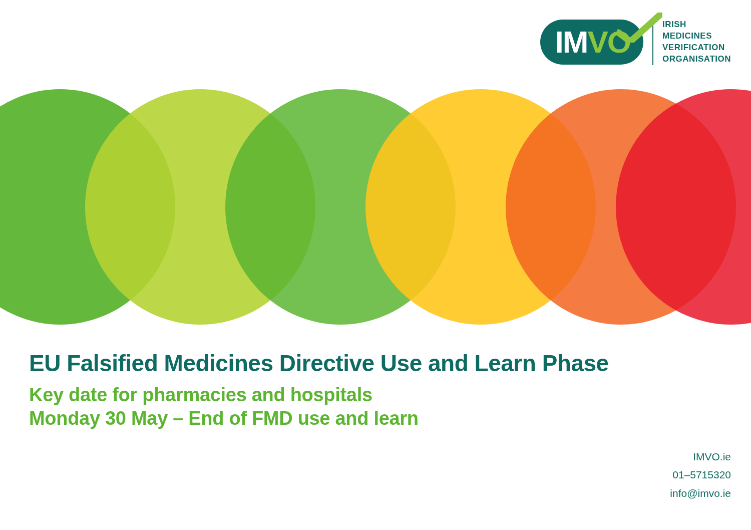IM VO
IRISH
MEDICINES
VERIFICATION
ORGANISATION
EU Falsified Medicines Directive Use and Learn Phase
Key date for pharmacies and hospitals
Monday 30 May – End of FMD use and learn
IMVO.ie
01–5715320
info@imvo.ie